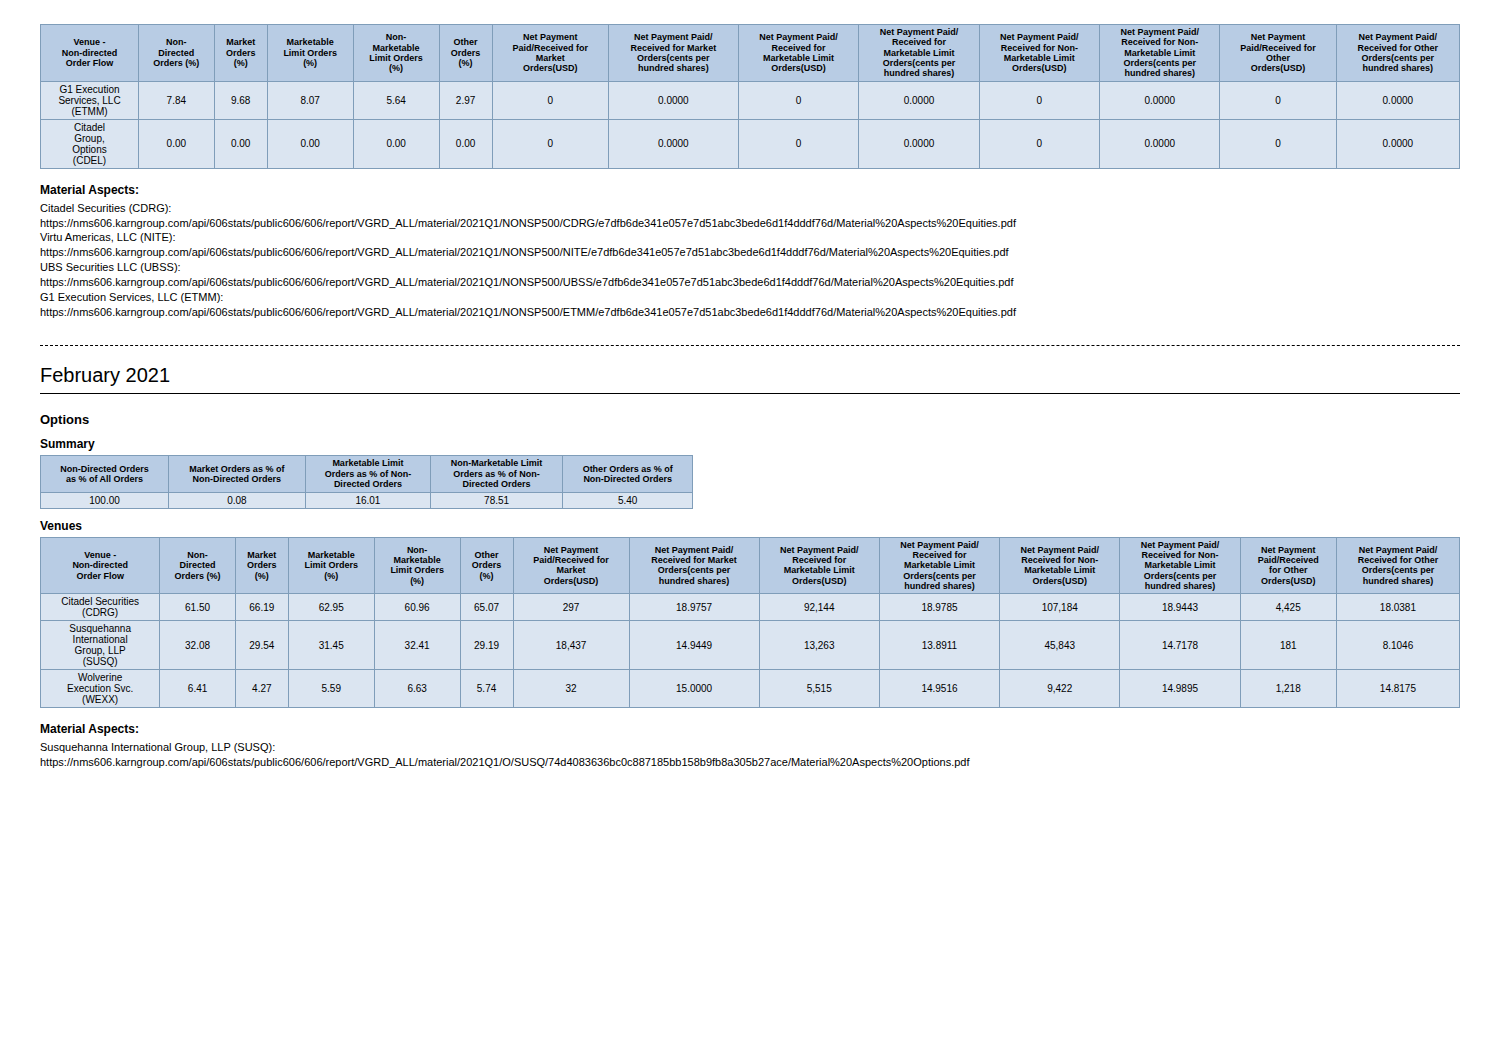| Venue - Non-directed Order Flow | Non- Directed Orders (%) | Market Orders (%) | Marketable Limit Orders (%) | Non- Marketable Limit Orders (%) | Other Orders (%) | Net Payment Paid/Received for Market Orders(USD) | Net Payment Paid/ Received for Market Orders(cents per hundred shares) | Net Payment Paid/ Received for Marketable Limit Orders(USD) | Net Payment Paid/ Received for Marketable Limit Orders(cents per hundred shares) | Net Payment Paid/ Received for Non- Marketable Limit Orders(USD) | Net Payment Paid/ Received for Non- Marketable Limit Orders(cents per hundred shares) | Net Payment Paid/Received for Other Orders(USD) | Net Payment Paid/ Received for Other Orders(cents per hundred shares) |
| --- | --- | --- | --- | --- | --- | --- | --- | --- | --- | --- | --- | --- | --- |
| G1 Execution Services, LLC (ETMM) | 7.84 | 9.68 | 8.07 | 5.64 | 2.97 | 0 | 0.0000 | 0 | 0.0000 | 0 | 0.0000 | 0 | 0.0000 |
| Citadel Group, Options (CDEL) | 0.00 | 0.00 | 0.00 | 0.00 | 0.00 | 0 | 0.0000 | 0 | 0.0000 | 0 | 0.0000 | 0 | 0.0000 |
Material Aspects:
Citadel Securities (CDRG):
https://nms606.karngroup.com/api/606stats/public606/606/report/VGRD_ALL/material/2021Q1/NONSP500/CDRG/e7dfb6de341e057e7d51abc3bede6d1f4dddf76d/Material%20Aspects%20Equities.pdf
Virtu Americas, LLC (NITE):
https://nms606.karngroup.com/api/606stats/public606/606/report/VGRD_ALL/material/2021Q1/NONSP500/NITE/e7dfb6de341e057e7d51abc3bede6d1f4dddf76d/Material%20Aspects%20Equities.pdf
UBS Securities LLC (UBSS):
https://nms606.karngroup.com/api/606stats/public606/606/report/VGRD_ALL/material/2021Q1/NONSP500/UBSS/e7dfb6de341e057e7d51abc3bede6d1f4dddf76d/Material%20Aspects%20Equities.pdf
G1 Execution Services, LLC (ETMM):
https://nms606.karngroup.com/api/606stats/public606/606/report/VGRD_ALL/material/2021Q1/NONSP500/ETMM/e7dfb6de341e057e7d51abc3bede6d1f4dddf76d/Material%20Aspects%20Equities.pdf
February 2021
Options
Summary
| Non-Directed Orders as % of All Orders | Market Orders as % of Non-Directed Orders | Marketable Limit Orders as % of Non- Directed Orders | Non-Marketable Limit Orders as % of Non- Directed Orders | Other Orders as % of Non-Directed Orders |
| --- | --- | --- | --- | --- |
| 100.00 | 0.08 | 16.01 | 78.51 | 5.40 |
Venues
| Venue - Non-directed Order Flow | Non- Directed Orders (%) | Market Orders (%) | Marketable Limit Orders (%) | Non- Marketable Limit Orders (%) | Other Orders (%) | Net Payment Paid/Received for Market Orders(USD) | Net Payment Paid/ Received for Market Orders(cents per hundred shares) | Net Payment Paid/ Received for Marketable Limit Orders(USD) | Net Payment Paid/ Received for Marketable Limit Orders(cents per hundred shares) | Net Payment Paid/ Received for Non- Marketable Limit Orders(USD) | Net Payment Paid/ Received for Non- Marketable Limit Orders(cents per hundred shares) | Net Payment Paid/Received for Other Orders(USD) | Net Payment Paid/ Received for Other Orders(cents per hundred shares) |
| --- | --- | --- | --- | --- | --- | --- | --- | --- | --- | --- | --- | --- | --- |
| Citadel Securities (CDRG) | 61.50 | 66.19 | 62.95 | 60.96 | 65.07 | 297 | 18.9757 | 92,144 | 18.9785 | 107,184 | 18.9443 | 4,425 | 18.0381 |
| Susquehanna International Group, LLP (SUSQ) | 32.08 | 29.54 | 31.45 | 32.41 | 29.19 | 18,437 | 14.9449 | 13,263 | 13.8911 | 45,843 | 14.7178 | 181 | 8.1046 |
| Wolverine Execution Svc. (WEXX) | 6.41 | 4.27 | 5.59 | 6.63 | 5.74 | 32 | 15.0000 | 5,515 | 14.9516 | 9,422 | 14.9895 | 1,218 | 14.8175 |
Material Aspects:
Susquehanna International Group, LLP (SUSQ):
https://nms606.karngroup.com/api/606stats/public606/606/report/VGRD_ALL/material/2021Q1/O/SUSQ/74d4083636bc0c887185bb158b9fb8a305b27ace/Material%20Aspects%20Options.pdf